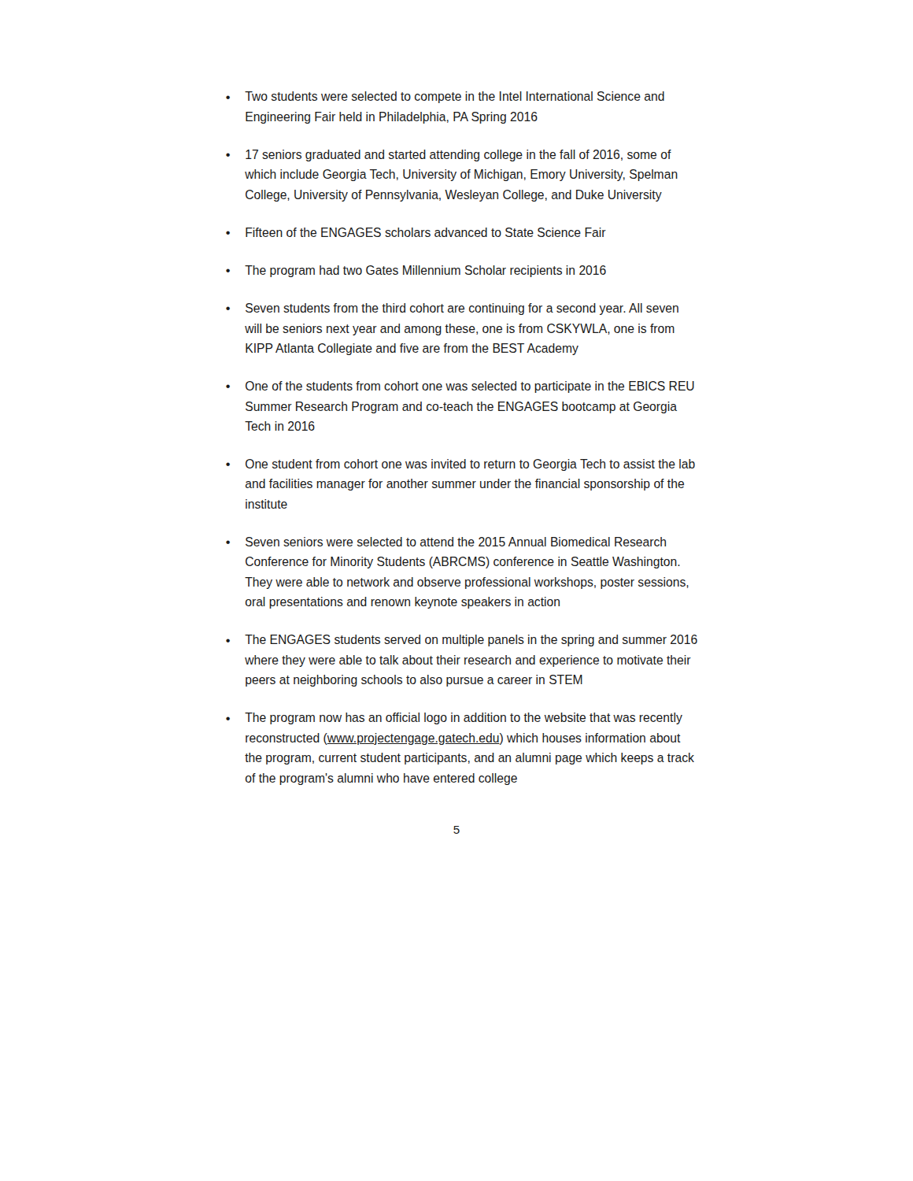Two students were selected to compete in the Intel International Science and Engineering Fair held in Philadelphia, PA Spring 2016
17 seniors graduated and started attending college in the fall of 2016, some of which include Georgia Tech, University of Michigan, Emory University, Spelman College, University of Pennsylvania, Wesleyan College, and Duke University
Fifteen of the ENGAGES scholars advanced to State Science Fair
The program had two Gates Millennium Scholar recipients in 2016
Seven students from the third cohort are continuing for a second year. All seven will be seniors next year and among these, one is from CSKYWLA, one is from KIPP Atlanta Collegiate and five are from the BEST Academy
One of the students from cohort one was selected to participate in the EBICS REU Summer Research Program and co-teach the ENGAGES bootcamp at Georgia Tech in 2016
One student from cohort one was invited to return to Georgia Tech to assist the lab and facilities manager for another summer under the financial sponsorship of the institute
Seven seniors were selected to attend the 2015 Annual Biomedical Research Conference for Minority Students (ABRCMS) conference in Seattle Washington. They were able to network and observe professional workshops, poster sessions, oral presentations and renown keynote speakers in action
The ENGAGES students served on multiple panels in the spring and summer 2016 where they were able to talk about their research and experience to motivate their peers at neighboring schools to also pursue a career in STEM
The program now has an official logo in addition to the website that was recently reconstructed (www.projectengage.gatech.edu) which houses information about the program, current student participants, and an alumni page which keeps a track of the program's alumni who have entered college
5